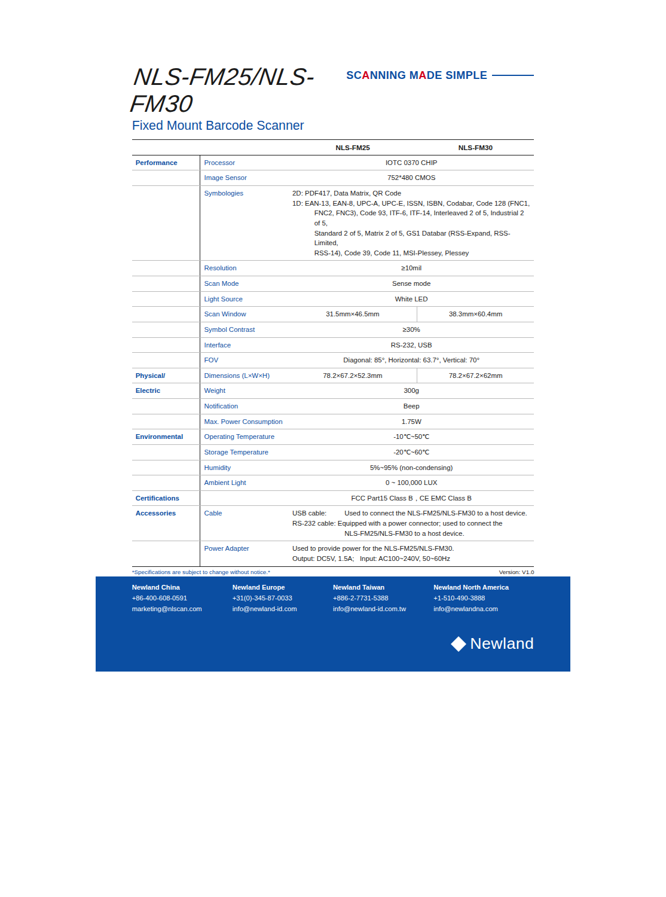NLS-FM25/NLS-FM30
SCANNING MADE SIMPLE
Fixed Mount Barcode Scanner
| | | NLS-FM25 | NLS-FM30 |
| --- | --- | --- | --- |
| Performance | Processor | IOTC 0370 CHIP |
| | Image Sensor | 752*480 CMOS |
| | Symbologies | 2D: PDF417, Data Matrix, QR Code 1D: EAN-13, EAN-8, UPC-A, UPC-E, ISSN, ISBN, Codabar, Code 128 (FNC1, FNC2, FNC3), Code 93, ITF-6, ITF-14, Interleaved 2 of 5, Industrial 2 of 5, Standard 2 of 5, Matrix 2 of 5, GS1 Databar (RSS-Expand, RSS-Limited, RSS-14), Code 39, Code 11, MSI-Plessey, Plessey |
| | Resolution | ≥10mil |
| | Scan Mode | Sense mode |
| | Light Source | White LED |
| | Scan Window | 31.5mm×46.5mm | 38.3mm×60.4mm |
| | Symbol Contrast | ≥30% |
| | Interface | RS-232, USB |
| | FOV | Diagonal: 85°, Horizontal: 63.7°, Vertical: 70° |
| Physical/ | Dimensions (L×W×H) | 78.2×67.2×52.3mm | 78.2×67.2×62mm |
| Electric | Weight | 300g |
| | Notification | Beep |
| | Max. Power Consumption | 1.75W |
| Environmental | Operating Temperature | -10℃~50℃ |
| | Storage Temperature | -20℃~60℃ |
| | Humidity | 5%~95% (non-condensing) |
| | Ambient Light | 0 ~ 100,000 LUX |
| Certifications | | FCC Part15 Class B，CE EMC Class B |
| Accessories | Cable | USB cable: Used to connect the NLS-FM25/NLS-FM30 to a host device. RS-232 cable: Equipped with a power connector; used to connect the NLS-FM25/NLS-FM30 to a host device. |
| | Power Adapter | Used to provide power for the NLS-FM25/NLS-FM30. Output: DC5V, 1.5A; Input: AC100~240V, 50~60Hz |
*Specifications are subject to change without notice.*
Version: V1.0
Newland China
+86-400-608-0591
marketing@nlscan.com
Newland Europe
+31(0)-345-87-0033
info@newland-id.com
Newland Taiwan
+886-2-7731-5388
info@newland-id.com.tw
Newland North America
+1-510-490-3888
info@newlandna.com
Newland